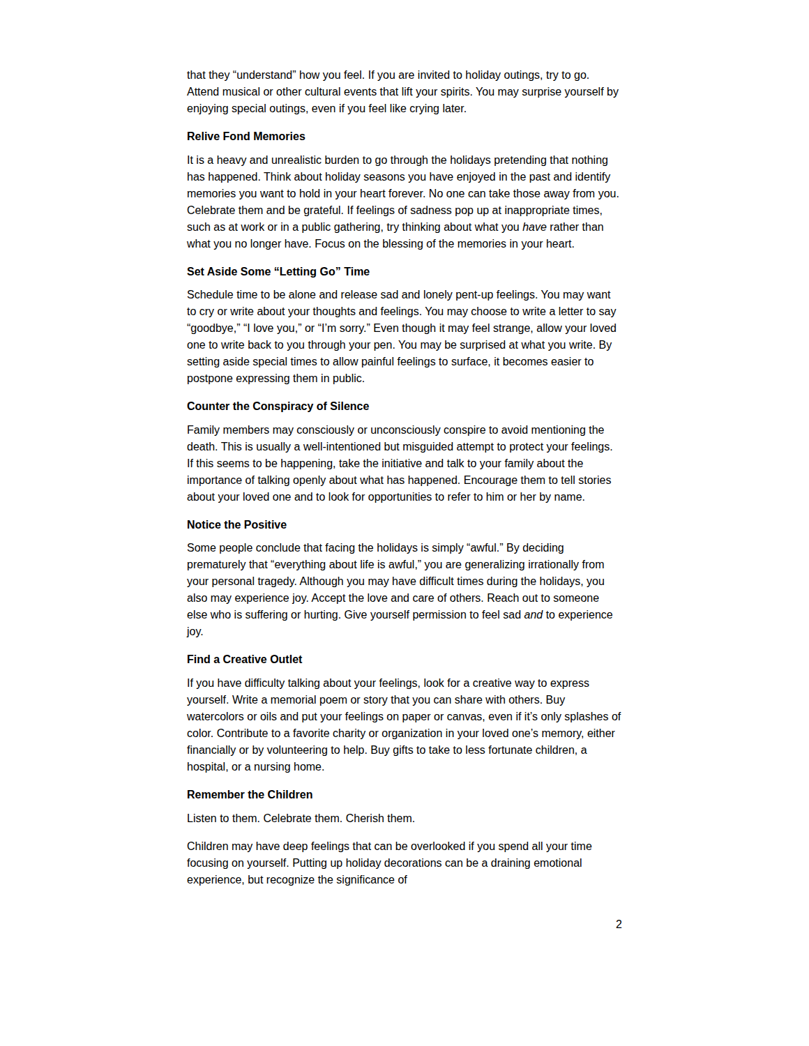that they “understand” how you feel. If you are invited to holiday outings, try to go. Attend musical or other cultural events that lift your spirits. You may surprise yourself by enjoying special outings, even if you feel like crying later.
Relive Fond Memories
It is a heavy and unrealistic burden to go through the holidays pretending that nothing has happened. Think about holiday seasons you have enjoyed in the past and identify memories you want to hold in your heart forever. No one can take those away from you. Celebrate them and be grateful. If feelings of sadness pop up at inappropriate times, such as at work or in a public gathering, try thinking about what you have rather than what you no longer have. Focus on the blessing of the memories in your heart.
Set Aside Some “Letting Go” Time
Schedule time to be alone and release sad and lonely pent-up feelings. You may want to cry or write about your thoughts and feelings. You may choose to write a letter to say “goodbye,” “I love you,” or “I’m sorry.” Even though it may feel strange, allow your loved one to write back to you through your pen. You may be surprised at what you write. By setting aside special times to allow painful feelings to surface, it becomes easier to postpone expressing them in public.
Counter the Conspiracy of Silence
Family members may consciously or unconsciously conspire to avoid mentioning the death. This is usually a well-intentioned but misguided attempt to protect your feelings. If this seems to be happening, take the initiative and talk to your family about the importance of talking openly about what has happened. Encourage them to tell stories about your loved one and to look for opportunities to refer to him or her by name.
Notice the Positive
Some people conclude that facing the holidays is simply “awful.” By deciding prematurely that “everything about life is awful,” you are generalizing irrationally from your personal tragedy. Although you may have difficult times during the holidays, you also may experience joy. Accept the love and care of others. Reach out to someone else who is suffering or hurting. Give yourself permission to feel sad and to experience joy.
Find a Creative Outlet
If you have difficulty talking about your feelings, look for a creative way to express yourself. Write a memorial poem or story that you can share with others. Buy watercolors or oils and put your feelings on paper or canvas, even if it’s only splashes of color. Contribute to a favorite charity or organization in your loved one’s memory, either financially or by volunteering to help. Buy gifts to take to less fortunate children, a hospital, or a nursing home.
Remember the Children
Listen to them. Celebrate them. Cherish them.
Children may have deep feelings that can be overlooked if you spend all your time focusing on yourself. Putting up holiday decorations can be a draining emotional experience, but recognize the significance of
2